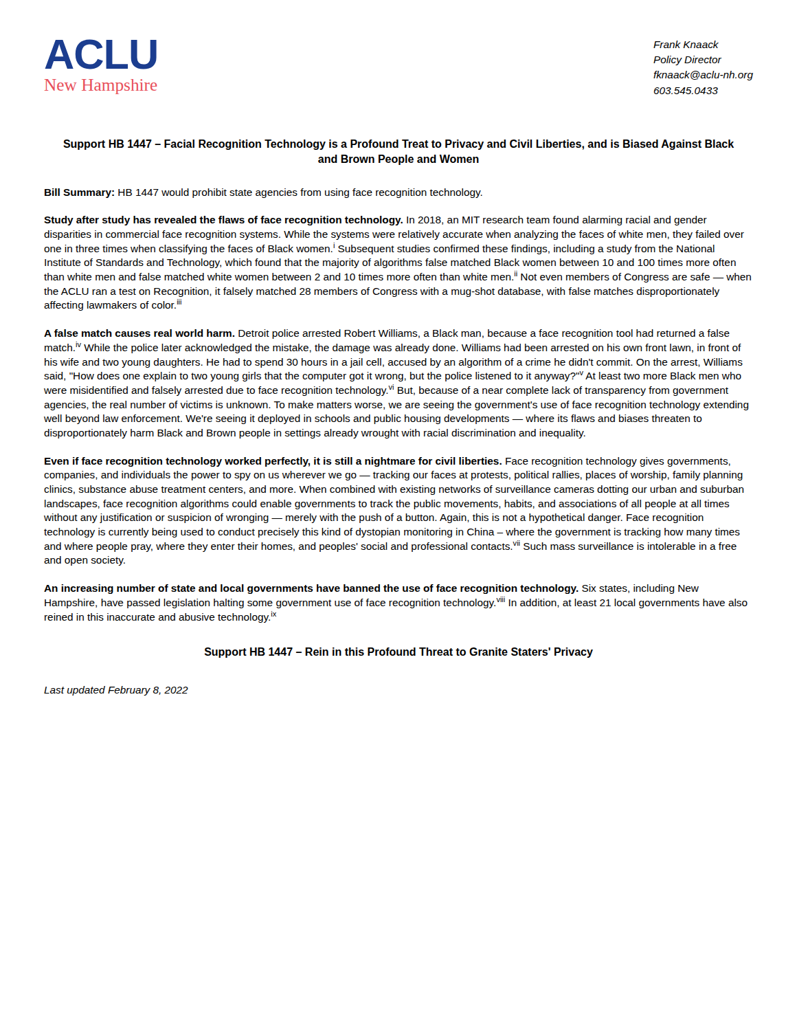ACLU New Hampshire
Frank Knaack
Policy Director
fknaack@aclu-nh.org
603.545.0433
Support HB 1447 – Facial Recognition Technology is a Profound Treat to Privacy and Civil Liberties, and is Biased Against Black and Brown People and Women
Bill Summary: HB 1447 would prohibit state agencies from using face recognition technology.
Study after study has revealed the flaws of face recognition technology. In 2018, an MIT research team found alarming racial and gender disparities in commercial face recognition systems. While the systems were relatively accurate when analyzing the faces of white men, they failed over one in three times when classifying the faces of Black women.i Subsequent studies confirmed these findings, including a study from the National Institute of Standards and Technology, which found that the majority of algorithms false matched Black women between 10 and 100 times more often than white men and false matched white women between 2 and 10 times more often than white men.ii Not even members of Congress are safe — when the ACLU ran a test on Recognition, it falsely matched 28 members of Congress with a mug-shot database, with false matches disproportionately affecting lawmakers of color.iii
A false match causes real world harm. Detroit police arrested Robert Williams, a Black man, because a face recognition tool had returned a false match.iv While the police later acknowledged the mistake, the damage was already done. Williams had been arrested on his own front lawn, in front of his wife and two young daughters. He had to spend 30 hours in a jail cell, accused by an algorithm of a crime he didn't commit. On the arrest, Williams said, "How does one explain to two young girls that the computer got it wrong, but the police listened to it anyway?"v At least two more Black men who were misidentified and falsely arrested due to face recognition technology.vi But, because of a near complete lack of transparency from government agencies, the real number of victims is unknown. To make matters worse, we are seeing the government's use of face recognition technology extending well beyond law enforcement. We're seeing it deployed in schools and public housing developments — where its flaws and biases threaten to disproportionately harm Black and Brown people in settings already wrought with racial discrimination and inequality.
Even if face recognition technology worked perfectly, it is still a nightmare for civil liberties. Face recognition technology gives governments, companies, and individuals the power to spy on us wherever we go — tracking our faces at protests, political rallies, places of worship, family planning clinics, substance abuse treatment centers, and more. When combined with existing networks of surveillance cameras dotting our urban and suburban landscapes, face recognition algorithms could enable governments to track the public movements, habits, and associations of all people at all times without any justification or suspicion of wronging — merely with the push of a button. Again, this is not a hypothetical danger. Face recognition technology is currently being used to conduct precisely this kind of dystopian monitoring in China – where the government is tracking how many times and where people pray, where they enter their homes, and peoples' social and professional contacts.vii Such mass surveillance is intolerable in a free and open society.
An increasing number of state and local governments have banned the use of face recognition technology. Six states, including New Hampshire, have passed legislation halting some government use of face recognition technology.viii In addition, at least 21 local governments have also reined in this inaccurate and abusive technology.ix
Support HB 1447 – Rein in this Profound Threat to Granite Staters' Privacy
Last updated February 8, 2022